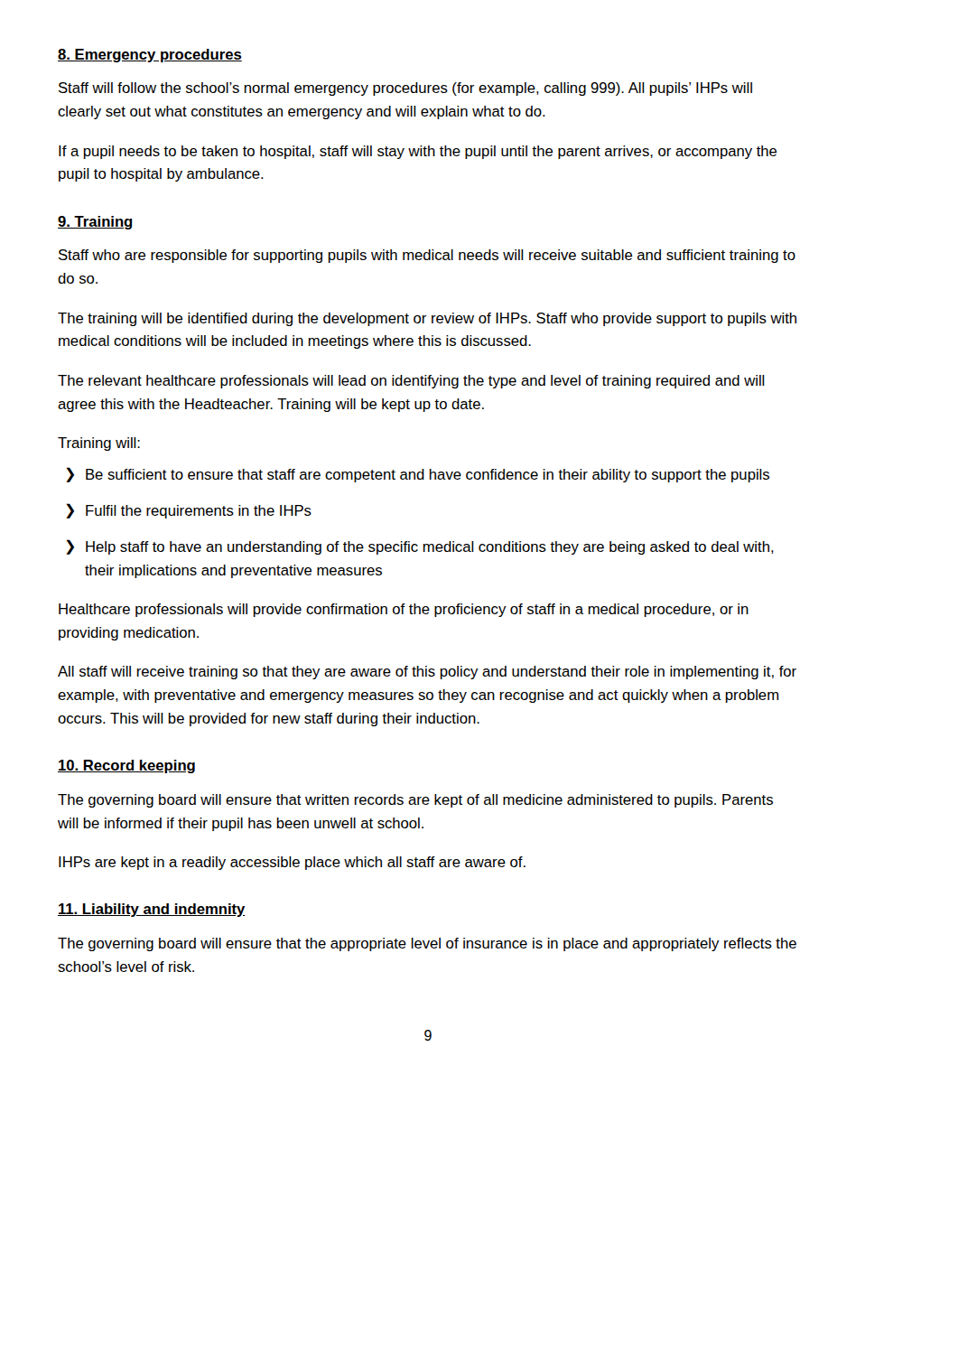8. Emergency procedures
Staff will follow the school’s normal emergency procedures (for example, calling 999). All pupils’ IHPs will clearly set out what constitutes an emergency and will explain what to do.
If a pupil needs to be taken to hospital, staff will stay with the pupil until the parent arrives, or accompany the pupil to hospital by ambulance.
9. Training
Staff who are responsible for supporting pupils with medical needs will receive suitable and sufficient training to do so.
The training will be identified during the development or review of IHPs. Staff who provide support to pupils with medical conditions will be included in meetings where this is discussed.
The relevant healthcare professionals will lead on identifying the type and level of training required and will agree this with the Headteacher. Training will be kept up to date.
Training will:
Be sufficient to ensure that staff are competent and have confidence in their ability to support the pupils
Fulfil the requirements in the IHPs
Help staff to have an understanding of the specific medical conditions they are being asked to deal with, their implications and preventative measures
Healthcare professionals will provide confirmation of the proficiency of staff in a medical procedure, or in providing medication.
All staff will receive training so that they are aware of this policy and understand their role in implementing it, for example, with preventative and emergency measures so they can recognise and act quickly when a problem occurs. This will be provided for new staff during their induction.
10. Record keeping
The governing board will ensure that written records are kept of all medicine administered to pupils. Parents will be informed if their pupil has been unwell at school.
IHPs are kept in a readily accessible place which all staff are aware of.
11. Liability and indemnity
The governing board will ensure that the appropriate level of insurance is in place and appropriately reflects the school’s level of risk.
9